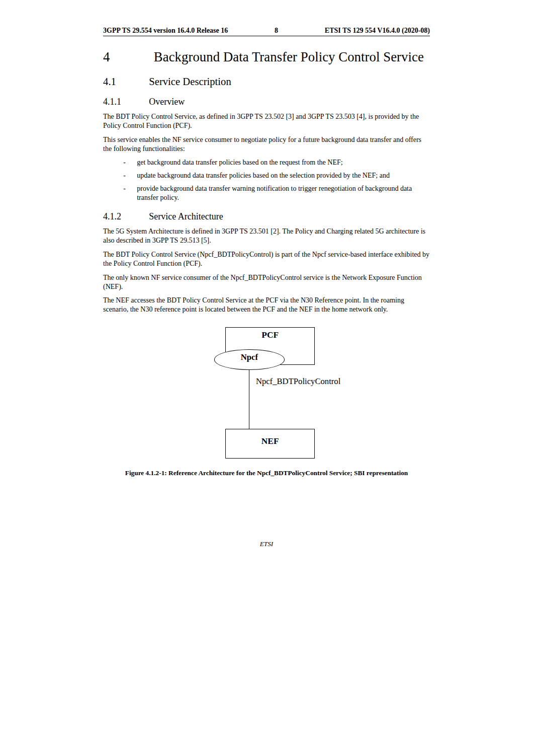3GPP TS 29.554 version 16.4.0 Release 16
8
ETSI TS 129 554 V16.4.0 (2020-08)
4 Background Data Transfer Policy Control Service
4.1 Service Description
4.1.1 Overview
The BDT Policy Control Service, as defined in 3GPP TS 23.502 [3] and 3GPP TS 23.503 [4], is provided by the Policy Control Function (PCF).
This service enables the NF service consumer to negotiate policy for a future background data transfer and offers the following functionalities:
get background data transfer policies based on the request from the NEF;
update background data transfer policies based on the selection provided by the NEF; and
provide background data transfer warning notification to trigger renegotiation of background data transfer policy.
4.1.2 Service Architecture
The 5G System Architecture is defined in 3GPP TS 23.501 [2]. The Policy and Charging related 5G architecture is also described in 3GPP TS 29.513 [5].
The BDT Policy Control Service (Npcf_BDTPolicyControl) is part of the Npcf service-based interface exhibited by the Policy Control Function (PCF).
The only known NF service consumer of the Npcf_BDTPolicyControl service is the Network Exposure Function (NEF).
The NEF accesses the BDT Policy Control Service at the PCF via the N30 Reference point. In the roaming scenario, the N30 reference point is located between the PCF and the NEF in the home network only.
PCF
Npcf
Npcf_BDTPolicyControl
NEF
Figure 4.1.2-1: Reference Architecture for the Npcf_BDTPolicyControl Service; SBI representation
ETSI